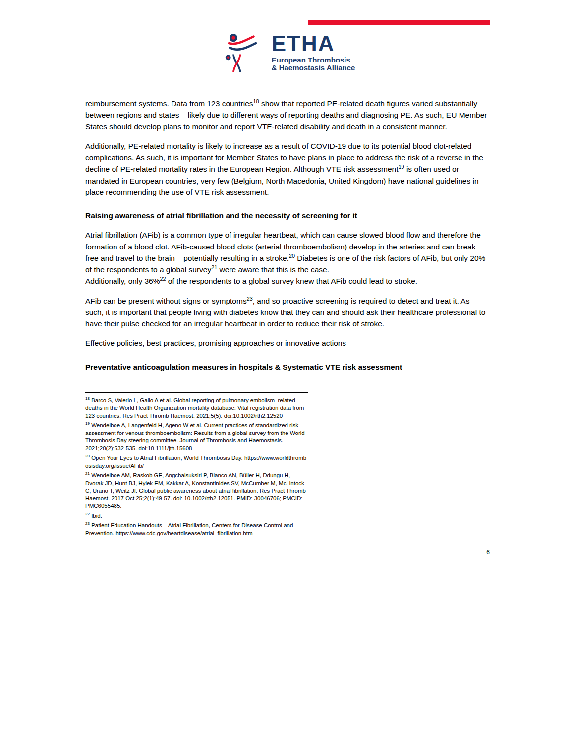ETHA
European Thrombosis
& Haemostasis Alliance
reimbursement systems. Data from 123 countries18 show that reported PE-related death figures varied substantially between regions and states – likely due to different ways of reporting deaths and diagnosing PE. As such, EU Member States should develop plans to monitor and report VTE-related disability and death in a consistent manner.
Additionally, PE-related mortality is likely to increase as a result of COVID-19 due to its potential blood clot-related complications. As such, it is important for Member States to have plans in place to address the risk of a reverse in the decline of PE-related mortality rates in the European Region. Although VTE risk assessment19 is often used or mandated in European countries, very few (Belgium, North Macedonia, United Kingdom) have national guidelines in place recommending the use of VTE risk assessment.
Raising awareness of atrial fibrillation and the necessity of screening for it
Atrial fibrillation (AFib) is a common type of irregular heartbeat, which can cause slowed blood flow and therefore the formation of a blood clot. AFib-caused blood clots (arterial thromboembolism) develop in the arteries and can break free and travel to the brain – potentially resulting in a stroke.20 Diabetes is one of the risk factors of AFib, but only 20% of the respondents to a global survey21 were aware that this is the case.
Additionally, only 36%22 of the respondents to a global survey knew that AFib could lead to stroke.
AFib can be present without signs or symptoms23, and so proactive screening is required to detect and treat it. As such, it is important that people living with diabetes know that they can and should ask their healthcare professional to have their pulse checked for an irregular heartbeat in order to reduce their risk of stroke.
Effective policies, best practices, promising approaches or innovative actions
Preventative anticoagulation measures in hospitals & Systematic VTE risk assessment
18 Barco S, Valerio L, Gallo A et al. Global reporting of pulmonary embolism–related deaths in the World Health Organization mortality database: Vital registration data from 123 countries. Res Pract Thromb Haemost. 2021;5(5). doi:10.1002/rth2.12520
19 Wendelboe A, Langenfeld H, Ageno W et al. Current practices of standardized risk assessment for venous thromboembolism: Results from a global survey from the World Thrombosis Day steering committee. Journal of Thrombosis and Haemostasis. 2021;20(2):532-535. doi:10.1111/jth.15608
20 Open Your Eyes to Atrial Fibrillation, World Thrombosis Day. https://www.worldthrombosisday.org/issue/AFib/
21 Wendelboe AM, Raskob GE, Angchaisuksiri P, Blanco AN, Büller H, Ddungu H, Dvorak JD, Hunt BJ, Hylek EM, Kakkar A, Konstantinides SV, McCumber M, McLintock C, Urano T, Weitz JI. Global public awareness about atrial fibrillation. Res Pract Thromb Haemost. 2017 Oct 25;2(1):49-57. doi: 10.1002/rth2.12051. PMID: 30046706; PMCID: PMC6055485.
22 Ibid.
23 Patient Education Handouts – Atrial Fibrillation, Centers for Disease Control and Prevention. https://www.cdc.gov/heartdisease/atrial_fibrillation.htm
6